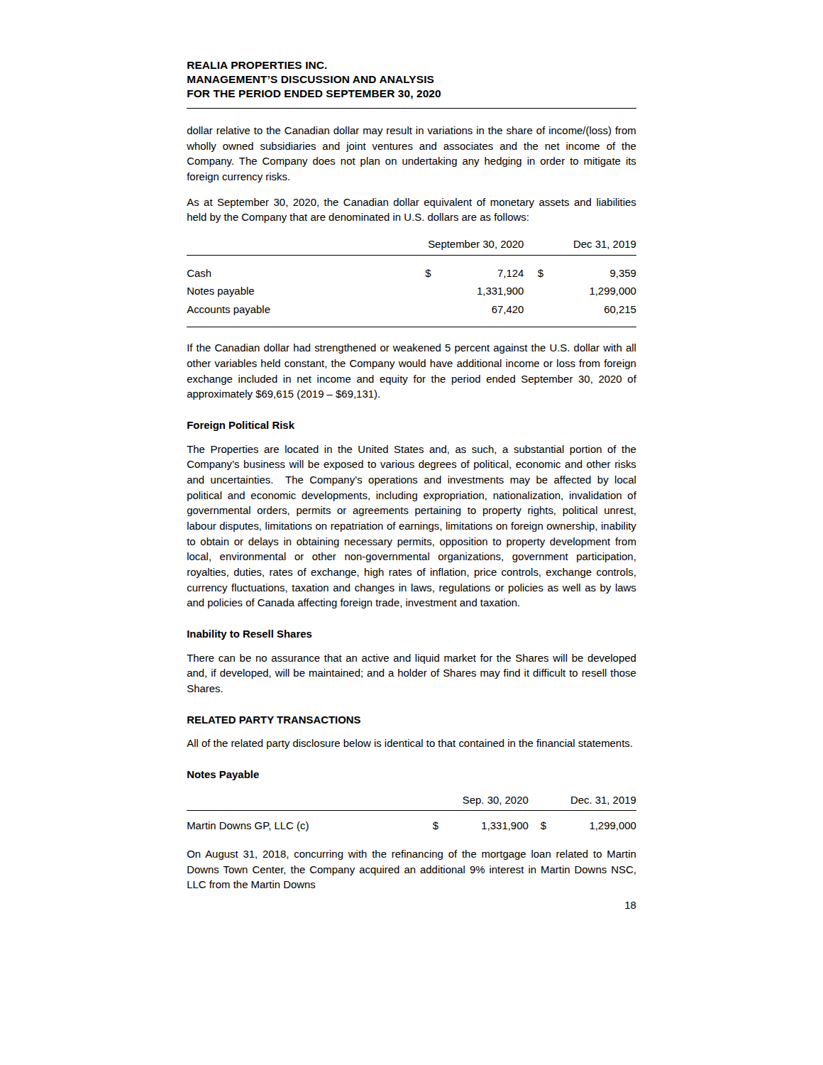REALIA PROPERTIES INC.
MANAGEMENT’S DISCUSSION AND ANALYSIS
FOR THE PERIOD ENDED SEPTEMBER 30, 2020
dollar relative to the Canadian dollar may result in variations in the share of income/(loss) from wholly owned subsidiaries and joint ventures and associates and the net income of the Company. The Company does not plan on undertaking any hedging in order to mitigate its foreign currency risks.
As at September 30, 2020, the Canadian dollar equivalent of monetary assets and liabilities held by the Company that are denominated in U.S. dollars are as follows:
| | September 30, 2020 | Dec 31, 2019 |
| --- | --- | --- |
| Cash | $ | 7,124 | $ | 9,359 |
| Notes payable | | 1,331,900 | | 1,299,000 |
| Accounts payable | | 67,420 | | 60,215 |
If the Canadian dollar had strengthened or weakened 5 percent against the U.S. dollar with all other variables held constant, the Company would have additional income or loss from foreign exchange included in net income and equity for the period ended September 30, 2020 of approximately $69,615 (2019 – $69,131).
Foreign Political Risk
The Properties are located in the United States and, as such, a substantial portion of the Company’s business will be exposed to various degrees of political, economic and other risks and uncertainties. The Company’s operations and investments may be affected by local political and economic developments, including expropriation, nationalization, invalidation of governmental orders, permits or agreements pertaining to property rights, political unrest, labour disputes, limitations on repatriation of earnings, limitations on foreign ownership, inability to obtain or delays in obtaining necessary permits, opposition to property development from local, environmental or other non-governmental organizations, government participation, royalties, duties, rates of exchange, high rates of inflation, price controls, exchange controls, currency fluctuations, taxation and changes in laws, regulations or policies as well as by laws and policies of Canada affecting foreign trade, investment and taxation.
Inability to Resell Shares
There can be no assurance that an active and liquid market for the Shares will be developed and, if developed, will be maintained; and a holder of Shares may find it difficult to resell those Shares.
RELATED PARTY TRANSACTIONS
All of the related party disclosure below is identical to that contained in the financial statements.
Notes Payable
| | Sep. 30, 2020 | Dec. 31, 2019 |
| --- | --- | --- |
| Martin Downs GP, LLC (c) | $ | 1,331,900 | $ | 1,299,000 |
On August 31, 2018, concurring with the refinancing of the mortgage loan related to Martin Downs Town Center, the Company acquired an additional 9% interest in Martin Downs NSC, LLC from the Martin Downs
18